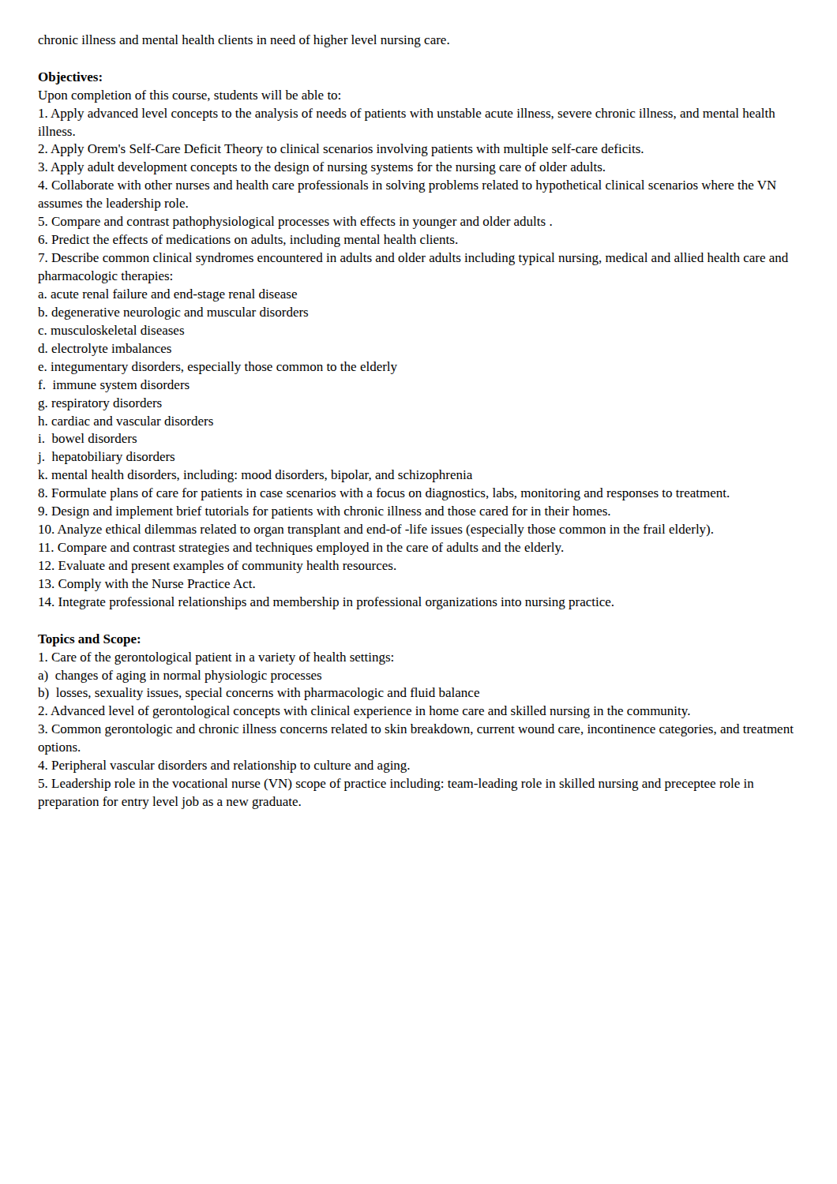chronic illness and mental health clients in need of higher level nursing care.
Objectives:
Upon completion of this course, students will be able to:
1. Apply advanced level concepts to the analysis of needs of patients with unstable acute illness, severe chronic illness, and mental health illness.
2. Apply Orem's Self-Care Deficit Theory to clinical scenarios involving patients with multiple self-care deficits.
3. Apply adult development concepts to the design of nursing systems for the nursing care of older adults.
4. Collaborate with other nurses and health care professionals in solving problems related to hypothetical clinical scenarios where the VN assumes the leadership role.
5. Compare and contrast pathophysiological processes with effects in younger and older adults .
6. Predict the effects of medications on adults, including mental health clients.
7. Describe common clinical syndromes encountered in adults and older adults including typical nursing, medical and allied health care and pharmacologic therapies:
a. acute renal failure and end-stage renal disease
b. degenerative neurologic and muscular disorders
c. musculoskeletal diseases
d. electrolyte imbalances
e. integumentary disorders, especially those common to the elderly
f. immune system disorders
g. respiratory disorders
h. cardiac and vascular disorders
i. bowel disorders
j. hepatobiliary disorders
k. mental health disorders, including: mood disorders, bipolar, and schizophrenia
8. Formulate plans of care for patients in case scenarios with a focus on diagnostics, labs, monitoring and responses to treatment.
9. Design and implement brief tutorials for patients with chronic illness and those cared for in their homes.
10. Analyze ethical dilemmas related to organ transplant and end-of -life issues (especially those common in the frail elderly).
11. Compare and contrast strategies and techniques employed in the care of adults and the elderly.
12. Evaluate and present examples of community health resources.
13. Comply with the Nurse Practice Act.
14. Integrate professional relationships and membership in professional organizations into nursing practice.
Topics and Scope:
1. Care of the gerontological patient in a variety of health settings:
a) changes of aging in normal physiologic processes
b) losses, sexuality issues, special concerns with pharmacologic and fluid balance
2. Advanced level of gerontological concepts with clinical experience in home care and skilled nursing in the community.
3. Common gerontologic and chronic illness concerns related to skin breakdown, current wound care, incontinence categories, and treatment options.
4. Peripheral vascular disorders and relationship to culture and aging.
5. Leadership role in the vocational nurse (VN) scope of practice including: team-leading role in skilled nursing and preceptee role in preparation for entry level job as a new graduate.